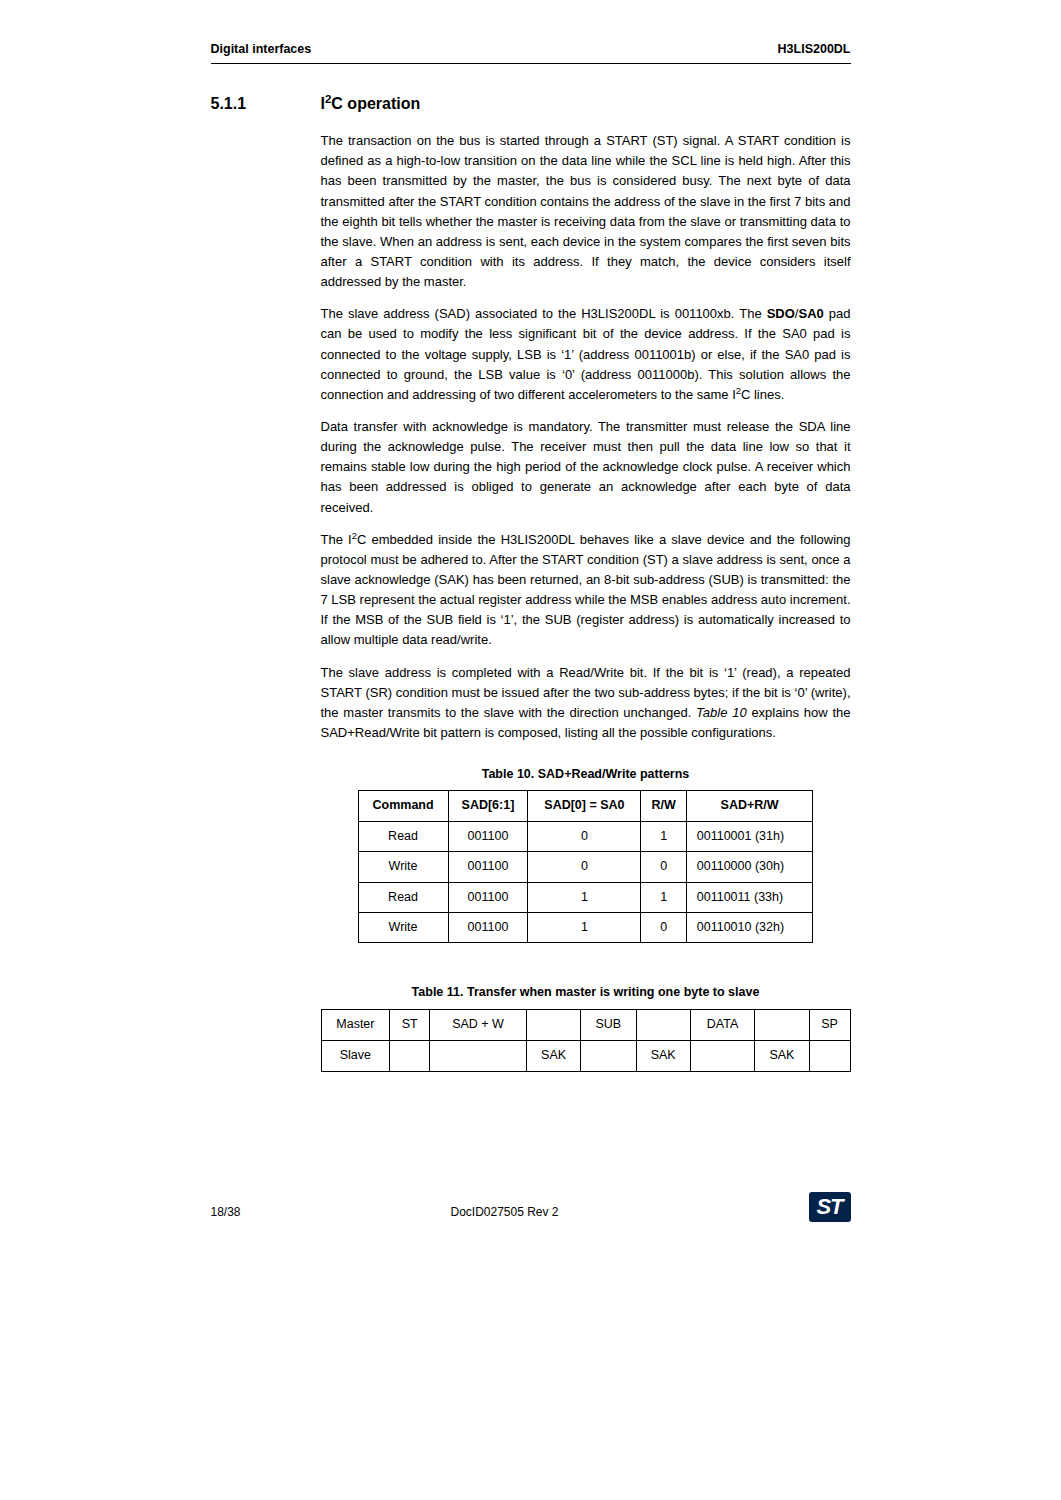Digital interfaces
H3LIS200DL
5.1.1
I2C operation
The transaction on the bus is started through a START (ST) signal. A START condition is defined as a high-to-low transition on the data line while the SCL line is held high. After this has been transmitted by the master, the bus is considered busy. The next byte of data transmitted after the START condition contains the address of the slave in the first 7 bits and the eighth bit tells whether the master is receiving data from the slave or transmitting data to the slave. When an address is sent, each device in the system compares the first seven bits after a START condition with its address. If they match, the device considers itself addressed by the master.
The slave address (SAD) associated to the H3LIS200DL is 001100xb. The SDO/SA0 pad can be used to modify the less significant bit of the device address. If the SA0 pad is connected to the voltage supply, LSB is ‘1’ (address 0011001b) or else, if the SA0 pad is connected to ground, the LSB value is ‘0’ (address 0011000b). This solution allows the connection and addressing of two different accelerometers to the same I2C lines.
Data transfer with acknowledge is mandatory. The transmitter must release the SDA line during the acknowledge pulse. The receiver must then pull the data line low so that it remains stable low during the high period of the acknowledge clock pulse. A receiver which has been addressed is obliged to generate an acknowledge after each byte of data received.
The I2C embedded inside the H3LIS200DL behaves like a slave device and the following protocol must be adhered to. After the START condition (ST) a slave address is sent, once a slave acknowledge (SAK) has been returned, an 8-bit sub-address (SUB) is transmitted: the 7 LSB represent the actual register address while the MSB enables address auto increment. If the MSB of the SUB field is ‘1’, the SUB (register address) is automatically increased to allow multiple data read/write.
The slave address is completed with a Read/Write bit. If the bit is ‘1’ (read), a repeated START (SR) condition must be issued after the two sub-address bytes; if the bit is ‘0’ (write), the master transmits to the slave with the direction unchanged. Table 10 explains how the SAD+Read/Write bit pattern is composed, listing all the possible configurations.
Table 10. SAD+Read/Write patterns
| Command | SAD[6:1] | SAD[0] = SA0 | R/W | SAD+R/W |
| --- | --- | --- | --- | --- |
| Read | 001100 | 0 | 1 | 00110001 (31h) |
| Write | 001100 | 0 | 0 | 00110000 (30h) |
| Read | 001100 | 1 | 1 | 00110011 (33h) |
| Write | 001100 | 1 | 0 | 00110010 (32h) |
Table 11. Transfer when master is writing one byte to slave
| Master | ST | SAD + W | | SUB | | DATA | | SP |
| Slave | | | SAK | | SAK | | SAK | |
18/38
DocID027505 Rev 2
ST